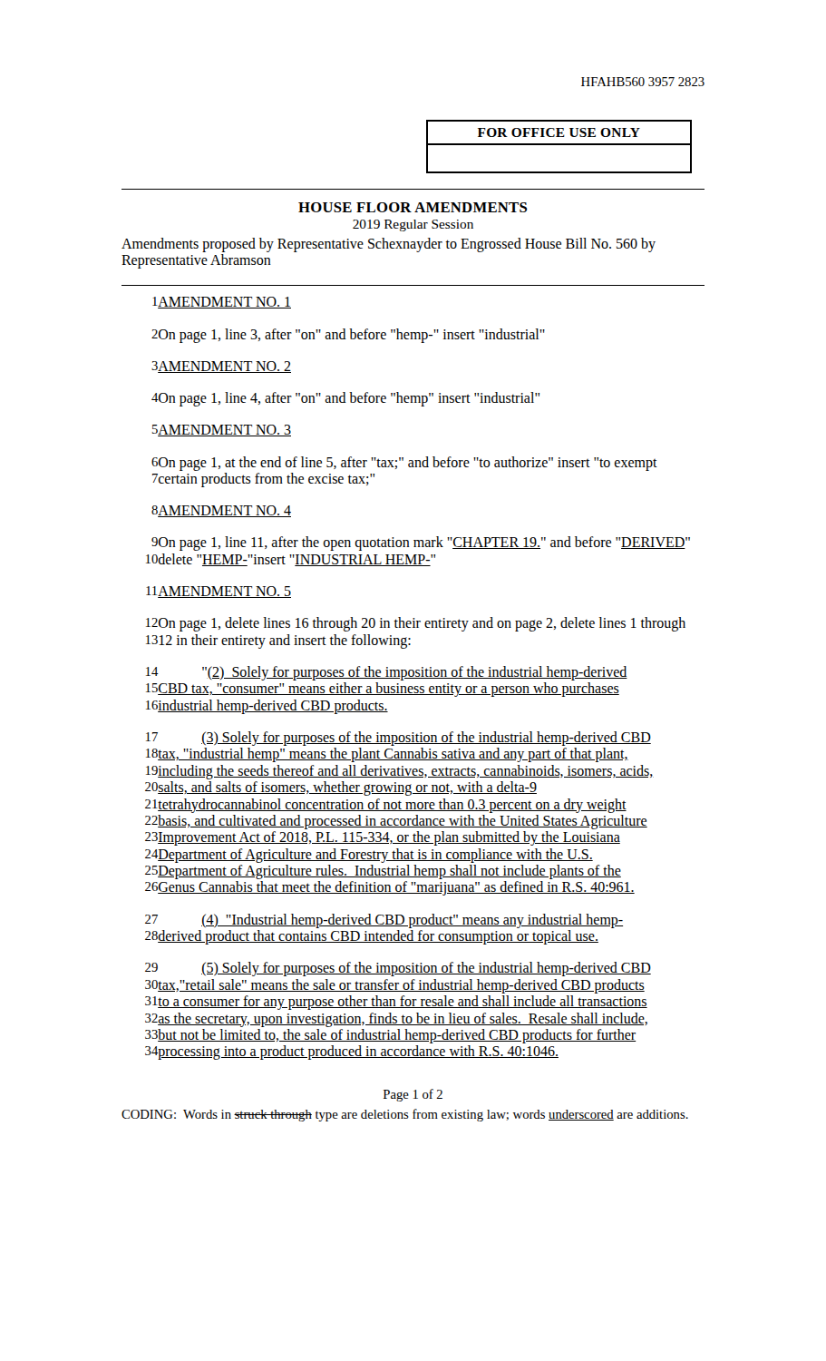HFAHB560 3957 2823
FOR OFFICE USE ONLY
HOUSE FLOOR AMENDMENTS
2019 Regular Session
Amendments proposed by Representative Schexnayder to Engrossed House Bill No. 560 by Representative Abramson
| 1 | AMENDMENT NO. 1 |
| 2 | On page 1, line 3, after "on" and before "hemp-" insert "industrial" |
| 3 | AMENDMENT NO. 2 |
| 4 | On page 1, line 4, after "on" and before "hemp" insert "industrial" |
| 5 | AMENDMENT NO. 3 |
| 6 | On page 1, at the end of line 5, after "tax;" and before "to authorize" insert "to exempt |
| 7 | certain products from the excise tax;" |
| 8 | AMENDMENT NO. 4 |
| 9 | On page 1, line 11, after the open quotation mark " CHAPTER 19. " and before " DERIVED " |
| 10 | delete " HEMP- "insert " INDUSTRIAL HEMP- " |
| 11 | AMENDMENT NO. 5 |
| 12 | On page 1, delete lines 16 through 20 in their entirety and on page 2, delete lines 1 through |
| 13 | 12 in their entirety and insert the following: |
| 14 | " (2) Solely for purposes of the imposition of the industrial hemp-derived |
| 15 | CBD tax, "consumer" means either a business entity or a person who purchases |
| 16 | industrial hemp-derived CBD products. |
| 17 | (3) Solely for purposes of the imposition of the industrial hemp-derived CBD |
| 18 | tax, "industrial hemp" means the plant Cannabis sativa and any part of that plant, |
| 19 | including the seeds thereof and all derivatives, extracts, cannabinoids, isomers, acids, |
| 20 | salts, and salts of isomers, whether growing or not, with a delta-9 |
| 21 | tetrahydrocannabinol concentration of not more than 0.3 percent on a dry weight |
| 22 | basis, and cultivated and processed in accordance with the United States Agriculture |
| 23 | Improvement Act of 2018, P.L. 115-334, or the plan submitted by the Louisiana |
| 24 | Department of Agriculture and Forestry that is in compliance with the U.S. |
| 25 | Department of Agriculture rules. Industrial hemp shall not include plants of the |
| 26 | Genus Cannabis that meet the definition of "marijuana" as defined in R.S. 40:961. |
| 27 | (4) "Industrial hemp-derived CBD product" means any industrial hemp- |
| 28 | derived product that contains CBD intended for consumption or topical use. |
| 29 | (5) Solely for purposes of the imposition of the industrial hemp-derived CBD |
| 30 | tax,"retail sale" means the sale or transfer of industrial hemp-derived CBD products |
| 31 | to a consumer for any purpose other than for resale and shall include all transactions |
| 32 | as the secretary, upon investigation, finds to be in lieu of sales. Resale shall include, |
| 33 | but not be limited to, the sale of industrial hemp-derived CBD products for further |
| 34 | processing into a product produced in accordance with R.S. 40:1046. |
Page 1 of 2
CODING: Words in struck through type are deletions from existing law; words underscored are additions.